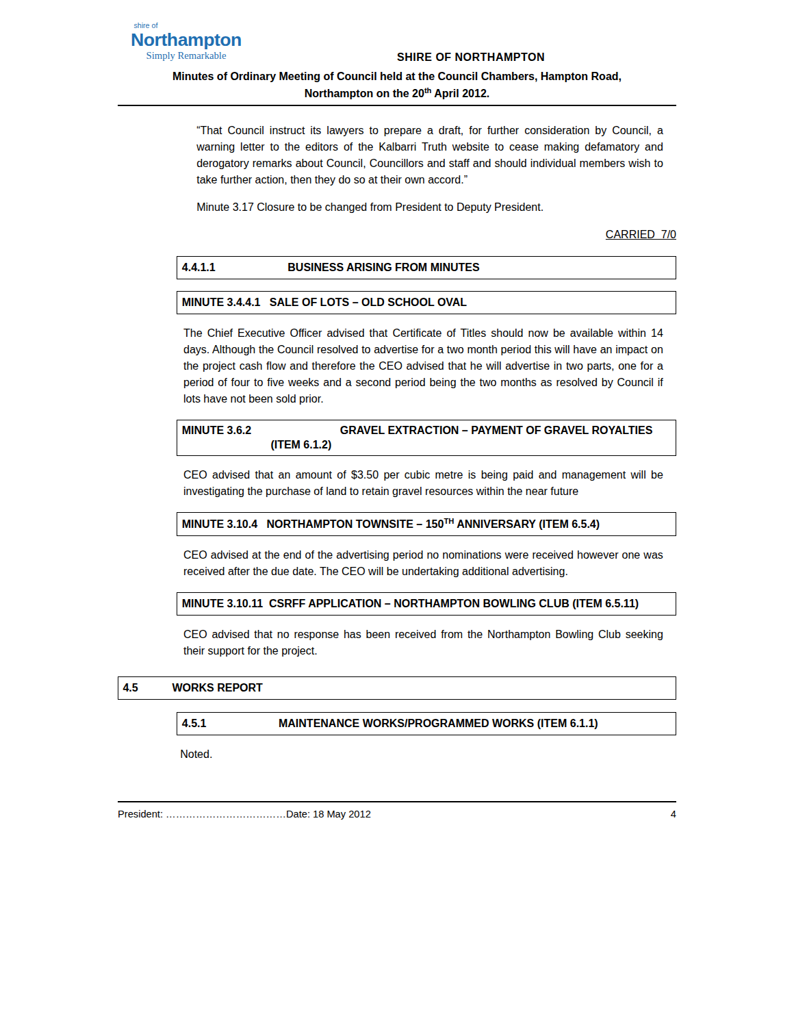shire of
Northampton
Simply Remarkable
SHIRE OF NORTHAMPTON
Minutes of Ordinary Meeting of Council held at the Council Chambers, Hampton Road,
Northampton on the 20th April 2012.
“That Council instruct its lawyers to prepare a draft, for further consideration by Council, a warning letter to the editors of the Kalbarri Truth website to cease making defamatory and derogatory remarks about Council, Councillors and staff and should individual members wish to take further action, then they do so at their own accord.”
Minute 3.17 Closure to be changed from President to Deputy President.
CARRIED 7/0
4.4.1.1 BUSINESS ARISING FROM MINUTES
MINUTE 3.4.4.1 SALE OF LOTS – OLD SCHOOL OVAL
The Chief Executive Officer advised that Certificate of Titles should now be available within 14 days. Although the Council resolved to advertise for a two month period this will have an impact on the project cash flow and therefore the CEO advised that he will advertise in two parts, one for a period of four to five weeks and a second period being the two months as resolved by Council if lots have not been sold prior.
MINUTE 3.6.2 GRAVEL EXTRACTION – PAYMENT OF GRAVEL ROYALTIES
(ITEM 6.1.2)
CEO advised that an amount of $3.50 per cubic metre is being paid and management will be investigating the purchase of land to retain gravel resources within the near future
MINUTE 3.10.4 NORTHAMPTON TOWNSITE – 150TH ANNIVERSARY (ITEM 6.5.4)
CEO advised at the end of the advertising period no nominations were received however one was received after the due date. The CEO will be undertaking additional advertising.
MINUTE 3.10.11 CSRFF APPLICATION – NORTHAMPTON BOWLING CLUB (ITEM 6.5.11)
CEO advised that no response has been received from the Northampton Bowling Club seeking their support for the project.
4.5 WORKS REPORT
4.5.1 MAINTENANCE WORKS/PROGRAMMED WORKS (ITEM 6.1.1)
Noted.
President: ………………………………Date: 18 May 2012
4